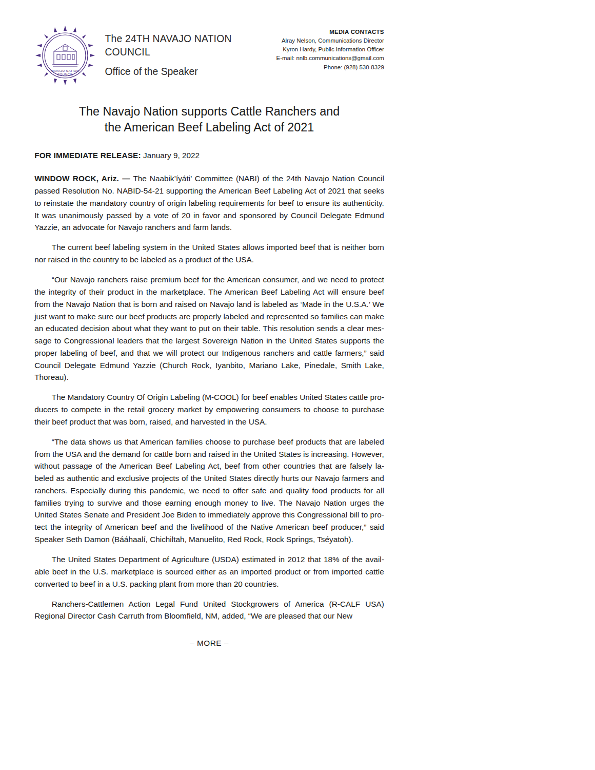NAVAJO NATION COUNCIL
The 24TH NAVAJO NATION COUNCIL
Office of the Speaker
MEDIA CONTACTS
Alray Nelson, Communications Director
Kyron Hardy, Public Information Officer
E-mail: nnlb.communications@gmail.com
Phone: (928) 530-8329
The Navajo Nation supports Cattle Ranchers and
the American Beef Labeling Act of 2021
FOR IMMEDIATE RELEASE: January 9, 2022
WINDOW ROCK, Ariz. — The Naabik’íyáti’ Committee (NABI) of the 24th Navajo Nation Council passed Resolution No. NABID-54-21 supporting the American Beef Labeling Act of 2021 that seeks to reinstate the mandatory country of origin labeling requirements for beef to ensure its authenticity. It was unanimously passed by a vote of 20 in favor and sponsored by Council Delegate Edmund Yazzie, an advocate for Navajo ranchers and farm lands.
The current beef labeling system in the United States allows imported beef that is neither born nor raised in the country to be labeled as a product of the USA.
“Our Navajo ranchers raise premium beef for the American consumer, and we need to protect the integrity of their product in the marketplace. The American Beef Labeling Act will ensure beef from the Navajo Nation that is born and raised on Navajo land is labeled as ‘Made in the U.S.A.’ We just want to make sure our beef products are properly labeled and represented so families can make an educated decision about what they want to put on their table. This resolution sends a clear message to Congressional leaders that the largest Sovereign Nation in the United States supports the proper labeling of beef, and that we will protect our Indigenous ranchers and cattle farmers,” said Council Delegate Edmund Yazzie (Church Rock, Iyanbito, Mariano Lake, Pinedale, Smith Lake, Thoreau).
The Mandatory Country Of Origin Labeling (M-COOL) for beef enables United States cattle producers to compete in the retail grocery market by empowering consumers to choose to purchase their beef product that was born, raised, and harvested in the USA.
“The data shows us that American families choose to purchase beef products that are labeled from the USA and the demand for cattle born and raised in the United States is increasing. However, without passage of the American Beef Labeling Act, beef from other countries that are falsely labeled as authentic and exclusive projects of the United States directly hurts our Navajo farmers and ranchers. Especially during this pandemic, we need to offer safe and quality food products for all families trying to survive and those earning enough money to live. The Navajo Nation urges the United States Senate and President Joe Biden to immediately approve this Congressional bill to protect the integrity of American beef and the livelihood of the Native American beef producer,” said Speaker Seth Damon (Bááhaalí, Chichiltah, Manuelito, Red Rock, Rock Springs, Tséyatoh).
The United States Department of Agriculture (USDA) estimated in 2012 that 18% of the available beef in the U.S. marketplace is sourced either as an imported product or from imported cattle converted to beef in a U.S. packing plant from more than 20 countries.
Ranchers-Cattlemen Action Legal Fund United Stockgrowers of America (R-CALF USA) Regional Director Cash Carruth from Bloomfield, NM, added, “We are pleased that our New
– MORE –